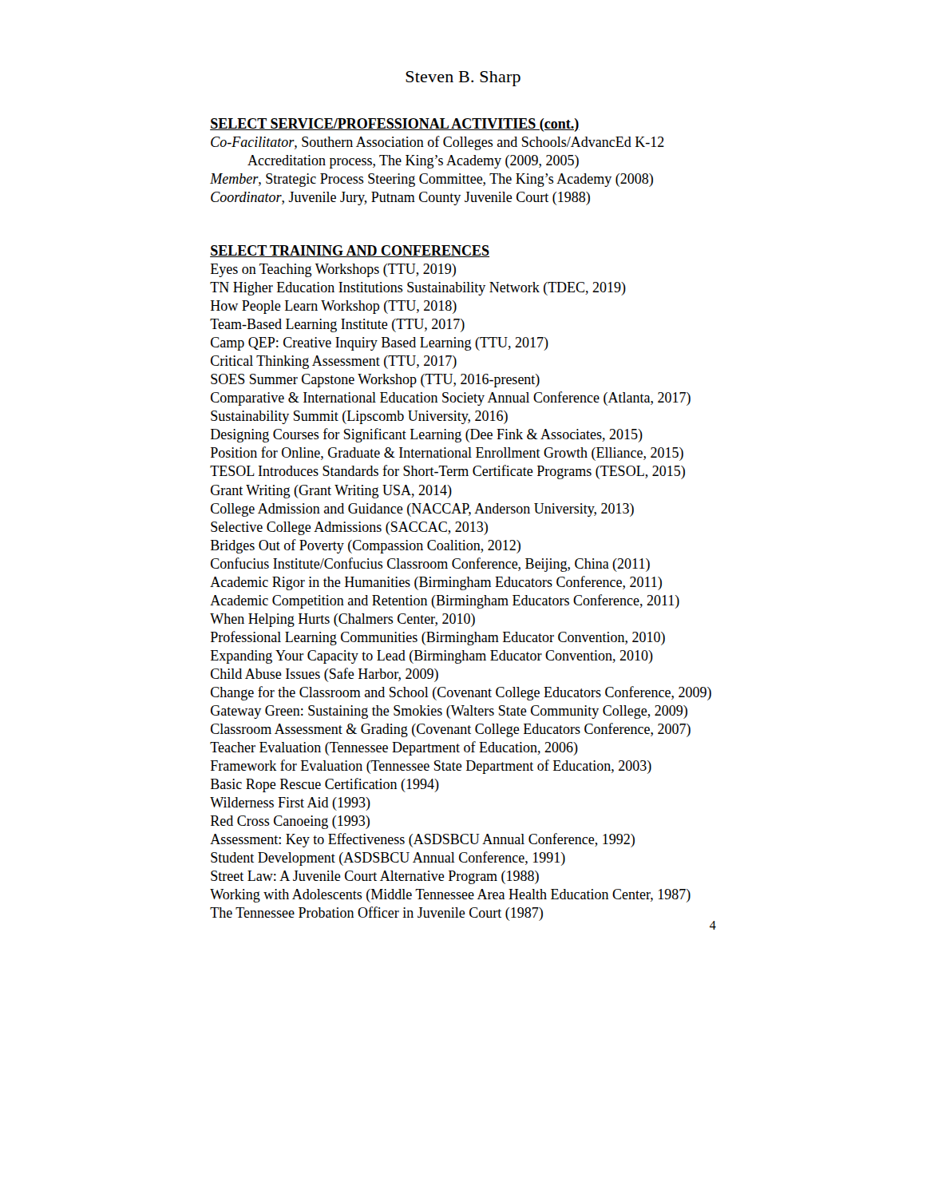Steven B. Sharp
SELECT SERVICE/PROFESSIONAL ACTIVITIES (cont.)
Co-Facilitator, Southern Association of Colleges and Schools/AdvancEd K-12 Accreditation process, The King’s Academy (2009, 2005)
Member, Strategic Process Steering Committee, The King’s Academy (2008)
Coordinator, Juvenile Jury, Putnam County Juvenile Court (1988)
SELECT TRAINING AND CONFERENCES
Eyes on Teaching Workshops (TTU, 2019)
TN Higher Education Institutions Sustainability Network (TDEC, 2019)
How People Learn Workshop (TTU, 2018)
Team-Based Learning Institute (TTU, 2017)
Camp QEP: Creative Inquiry Based Learning (TTU, 2017)
Critical Thinking Assessment (TTU, 2017)
SOES Summer Capstone Workshop (TTU, 2016-present)
Comparative & International Education Society Annual Conference (Atlanta, 2017)
Sustainability Summit (Lipscomb University, 2016)
Designing Courses for Significant Learning (Dee Fink & Associates, 2015)
Position for Online, Graduate & International Enrollment Growth (Elliance, 2015)
TESOL Introduces Standards for Short-Term Certificate Programs (TESOL, 2015)
Grant Writing (Grant Writing USA, 2014)
College Admission and Guidance (NACCAP, Anderson University, 2013)
Selective College Admissions (SACCAC, 2013)
Bridges Out of Poverty (Compassion Coalition, 2012)
Confucius Institute/Confucius Classroom Conference, Beijing, China (2011)
Academic Rigor in the Humanities (Birmingham Educators Conference, 2011)
Academic Competition and Retention (Birmingham Educators Conference, 2011)
When Helping Hurts (Chalmers Center, 2010)
Professional Learning Communities (Birmingham Educator Convention, 2010)
Expanding Your Capacity to Lead (Birmingham Educator Convention, 2010)
Child Abuse Issues (Safe Harbor, 2009)
Change for the Classroom and School (Covenant College Educators Conference, 2009)
Gateway Green: Sustaining the Smokies (Walters State Community College, 2009)
Classroom Assessment & Grading (Covenant College Educators Conference, 2007)
Teacher Evaluation (Tennessee Department of Education, 2006)
Framework for Evaluation (Tennessee State Department of Education, 2003)
Basic Rope Rescue Certification (1994)
Wilderness First Aid (1993)
Red Cross Canoeing (1993)
Assessment: Key to Effectiveness (ASDSBCU Annual Conference, 1992)
Student Development (ASDSBCU Annual Conference, 1991)
Street Law: A Juvenile Court Alternative Program (1988)
Working with Adolescents (Middle Tennessee Area Health Education Center, 1987)
The Tennessee Probation Officer in Juvenile Court (1987)
4